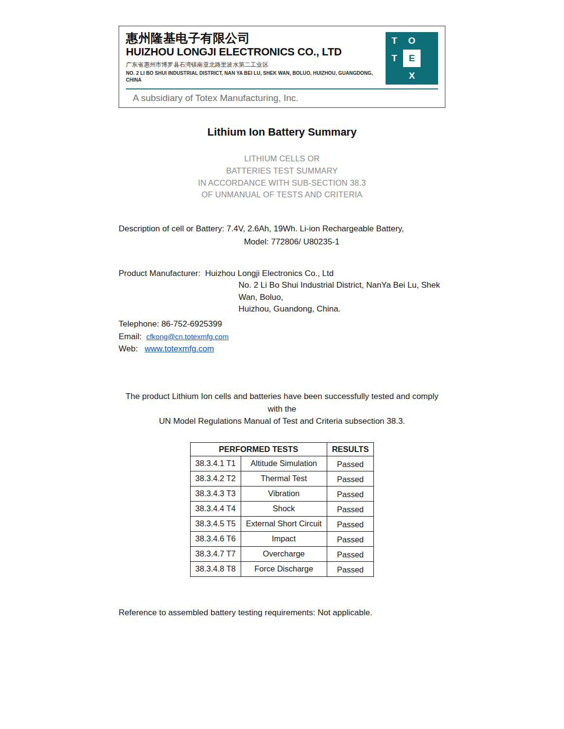惠州隆基电子有限公司
HUIZHOU LONGJI ELECTRONICS CO., LTD
广东省惠州市博罗县石湾镇南亚北路里波水第二工业区
NO. 2 LI BO SHUI INDUSTRIAL DISTRICT, NAN YA BEI LU, SHEK WAN, BOLUO, HUIZHOU, GUANGDONG, CHINA
| T | O | |
| T | E | |
| | X | |
A subsidiary of Totex Manufacturing, Inc.
Lithium Ion Battery Summary
LITHIUM CELLS OR
BATTERIES TEST SUMMARY
IN ACCORDANCE WITH SUB-SECTION 38.3
OF UNMANUAL OF TESTS AND CRITERIA
Description of cell or Battery: 7.4V, 2.6Ah, 19Wh. Li-ion Rechargeable Battery,
Model: 772806/ U80235-1
Product Manufacturer: Huizhou Longji Electronics Co., Ltd
No. 2 Li Bo Shui Industrial District, NanYa Bei Lu, Shek Wan, Boluo,
Huizhou, Guandong, China.
Telephone: 86-752-6925399
Email: cfkong@cn.totexmfg.com
Web: www.totexmfg.com
The product Lithium Ion cells and batteries have been successfully tested and comply with the
UN Model Regulations Manual of Test and Criteria subsection 38.3.
| PERFORMED TESTS | RESULTS |
| --- | --- |
| 38.3.4.1 T1 | Altitude Simulation | Passed |
| 38.3.4.2 T2 | Thermal Test | Passed |
| 38.3.4.3 T3 | Vibration | Passed |
| 38.3.4.4 T4 | Shock | Passed |
| 38.3.4.5 T5 | External Short Circuit | Passed |
| 38.3.4.6 T6 | Impact | Passed |
| 38.3.4.7 T7 | Overcharge | Passed |
| 38.3.4.8 T8 | Force Discharge | Passed |
Reference to assembled battery testing requirements: Not applicable.